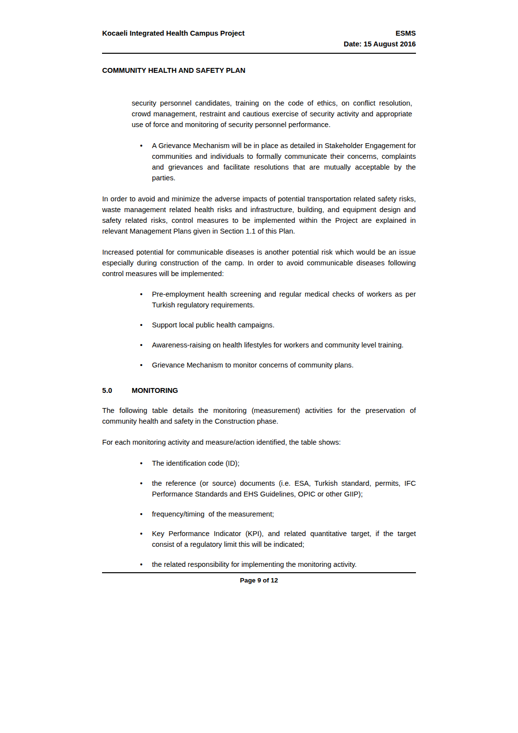Kocaeli Integrated Health Campus Project
ESMS
Date: 15 August 2016
COMMUNITY HEALTH AND SAFETY PLAN
security personnel candidates, training on the code of ethics, on conflict resolution, crowd management, restraint and cautious exercise of security activity and appropriate use of force and monitoring of security personnel performance.
A Grievance Mechanism will be in place as detailed in Stakeholder Engagement for communities and individuals to formally communicate their concerns, complaints and grievances and facilitate resolutions that are mutually acceptable by the parties.
In order to avoid and minimize the adverse impacts of potential transportation related safety risks, waste management related health risks and infrastructure, building, and equipment design and safety related risks, control measures to be implemented within the Project are explained in relevant Management Plans given in Section 1.1 of this Plan.
Increased potential for communicable diseases is another potential risk which would be an issue especially during construction of the camp. In order to avoid communicable diseases following control measures will be implemented:
Pre-employment health screening and regular medical checks of workers as per Turkish regulatory requirements.
Support local public health campaigns.
Awareness-raising on health lifestyles for workers and community level training.
Grievance Mechanism to monitor concerns of community plans.
5.0 MONITORING
The following table details the monitoring (measurement) activities for the preservation of community health and safety in the Construction phase.
For each monitoring activity and measure/action identified, the table shows:
The identification code (ID);
the reference (or source) documents (i.e. ESA, Turkish standard, permits, IFC Performance Standards and EHS Guidelines, OPIC or other GIIP);
frequency/timing of the measurement;
Key Performance Indicator (KPI), and related quantitative target, if the target consist of a regulatory limit this will be indicated;
the related responsibility for implementing the monitoring activity.
Page 9 of 12